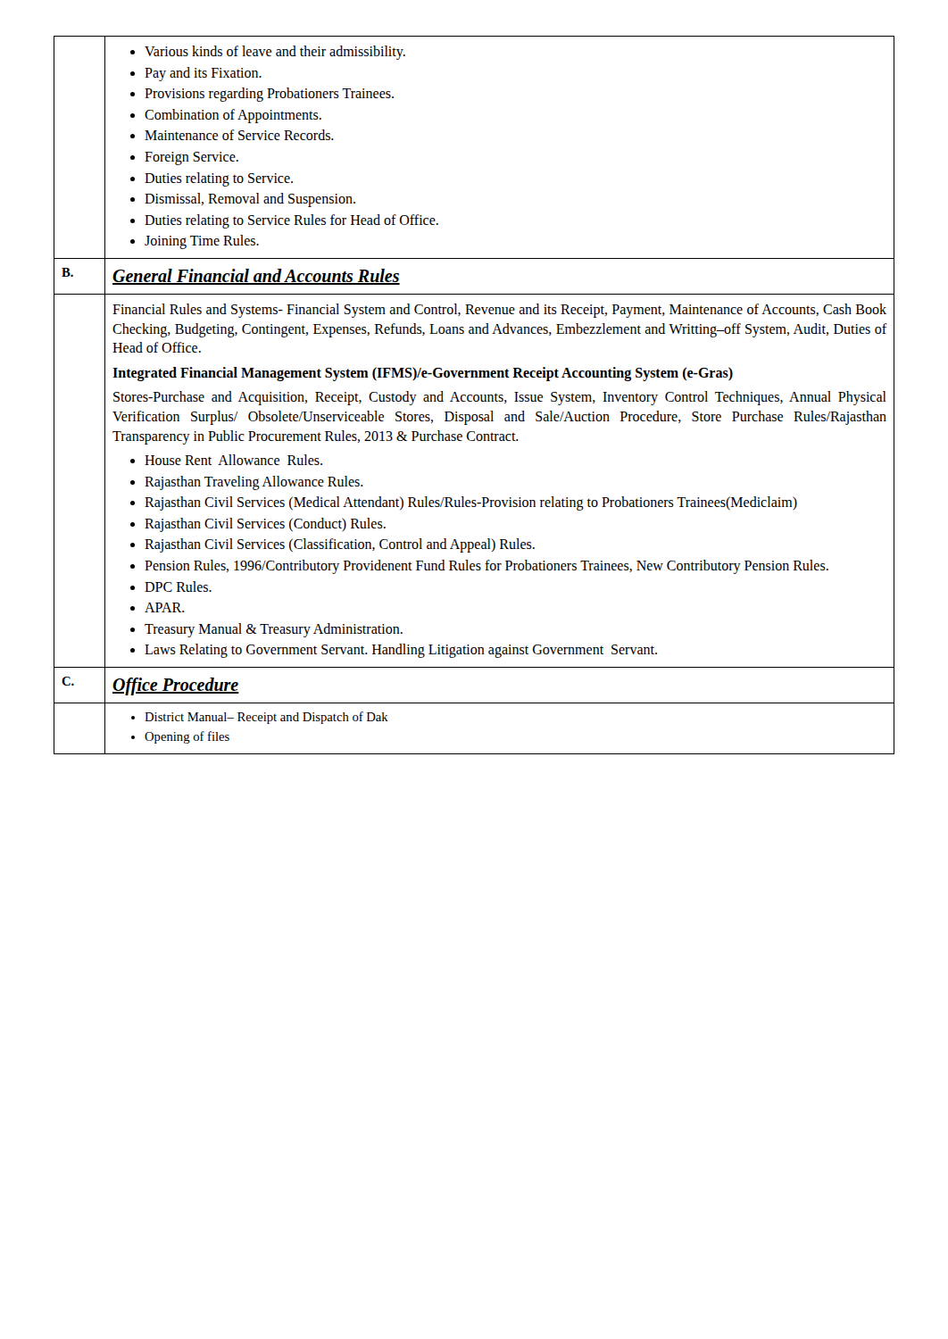| | Various kinds of leave and their admissibility. Pay and its Fixation. Provisions regarding Probationers Trainees. Combination of Appointments. Maintenance of Service Records. Foreign Service. Duties relating to Service. Dismissal, Removal and Suspension. Duties relating to Service Rules for Head of Office. Joining Time Rules. |
| B. | General Financial and Accounts Rules |
| | Financial Rules and Systems- Financial System and Control, Revenue and its Receipt, Payment, Maintenance of Accounts, Cash Book Checking, Budgeting, Contingent, Expenses, Refunds, Loans and Advances, Embezzlement and Writting–off System, Audit, Duties of Head of Office. Integrated Financial Management System (IFMS)/e-Government Receipt Accounting System (e-Gras) Stores-Purchase and Acquisition, Receipt, Custody and Accounts, Issue System, Inventory Control Techniques, Annual Physical Verification Surplus/ Obsolete/Unserviceable Stores, Disposal and Sale/Auction Procedure, Store Purchase Rules/Rajasthan Transparency in Public Procurement Rules, 2013 & Purchase Contract. House Rent Allowance Rules. Rajasthan Traveling Allowance Rules. Rajasthan Civil Services (Medical Attendant) Rules/Rules-Provision relating to Probationers Trainees(Mediclaim) Rajasthan Civil Services (Conduct) Rules. Rajasthan Civil Services (Classification, Control and Appeal) Rules. Pension Rules, 1996/Contributory Providenent Fund Rules for Probationers Trainees, New Contributory Pension Rules. DPC Rules. APAR. Treasury Manual & Treasury Administration. Laws Relating to Government Servant. Handling Litigation against Government Servant. |
| C. | Office Procedure |
| | District Manual– Receipt and Dispatch of Dak Opening of files |